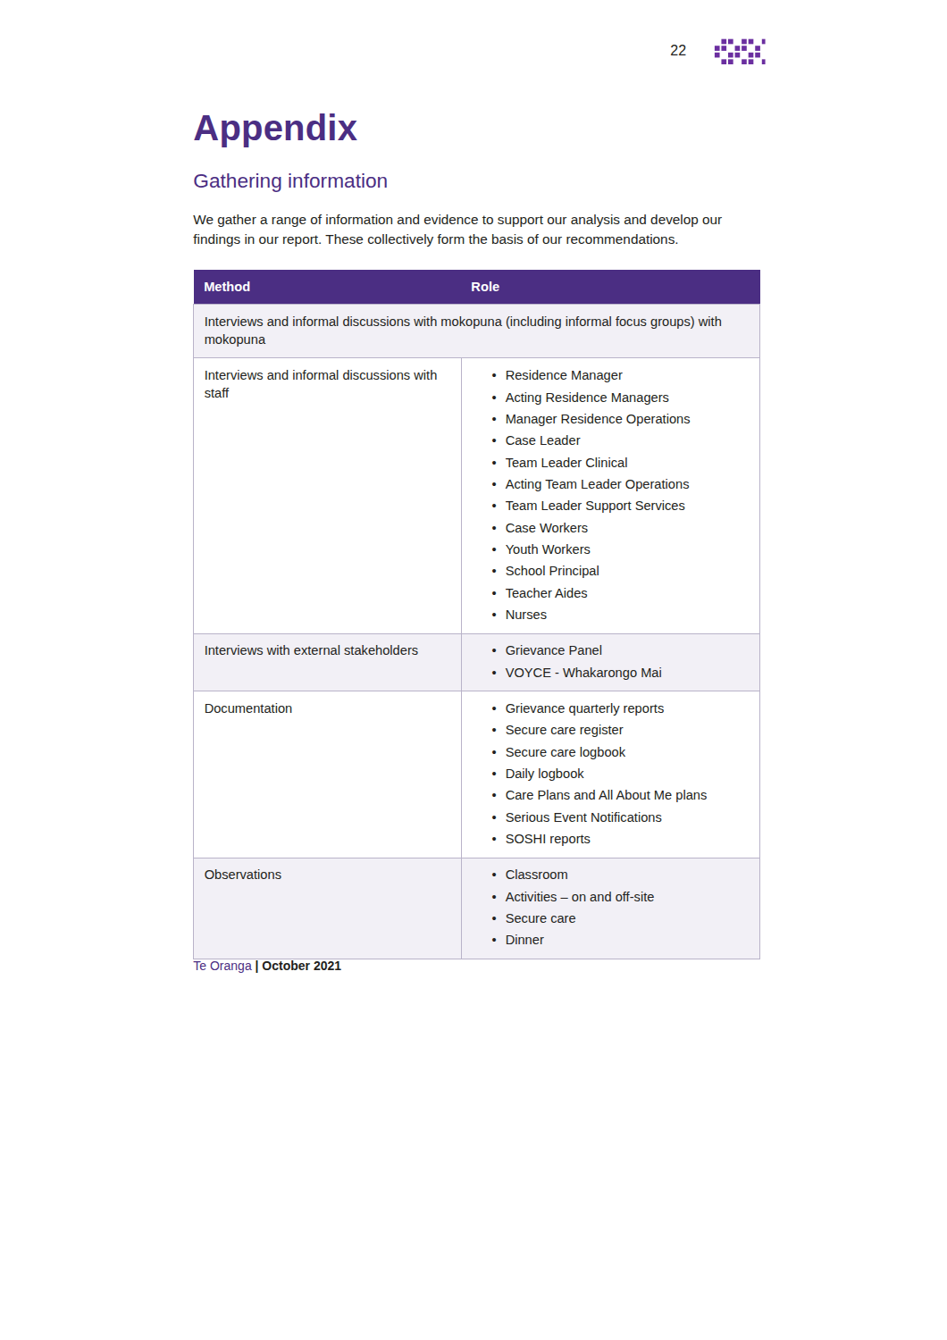22
Appendix
Gathering information
We gather a range of information and evidence to support our analysis and develop our findings in our report. These collectively form the basis of our recommendations.
| Method | Role |
| --- | --- |
| Interviews and informal discussions with mokopuna (including informal focus groups) with mokopuna |
| Interviews and informal discussions with staff | Residence Manager Acting Residence Managers Manager Residence Operations Case Leader Team Leader Clinical Acting Team Leader Operations Team Leader Support Services Case Workers Youth Workers School Principal Teacher Aides Nurses |
| Interviews with external stakeholders | Grievance Panel VOYCE - Whakarongo Mai |
| Documentation | Grievance quarterly reports Secure care register Secure care logbook Daily logbook Care Plans and All About Me plans Serious Event Notifications SOSHI reports |
| Observations | Classroom Activities – on and off-site Secure care Dinner |
Te Oranga | October 2021